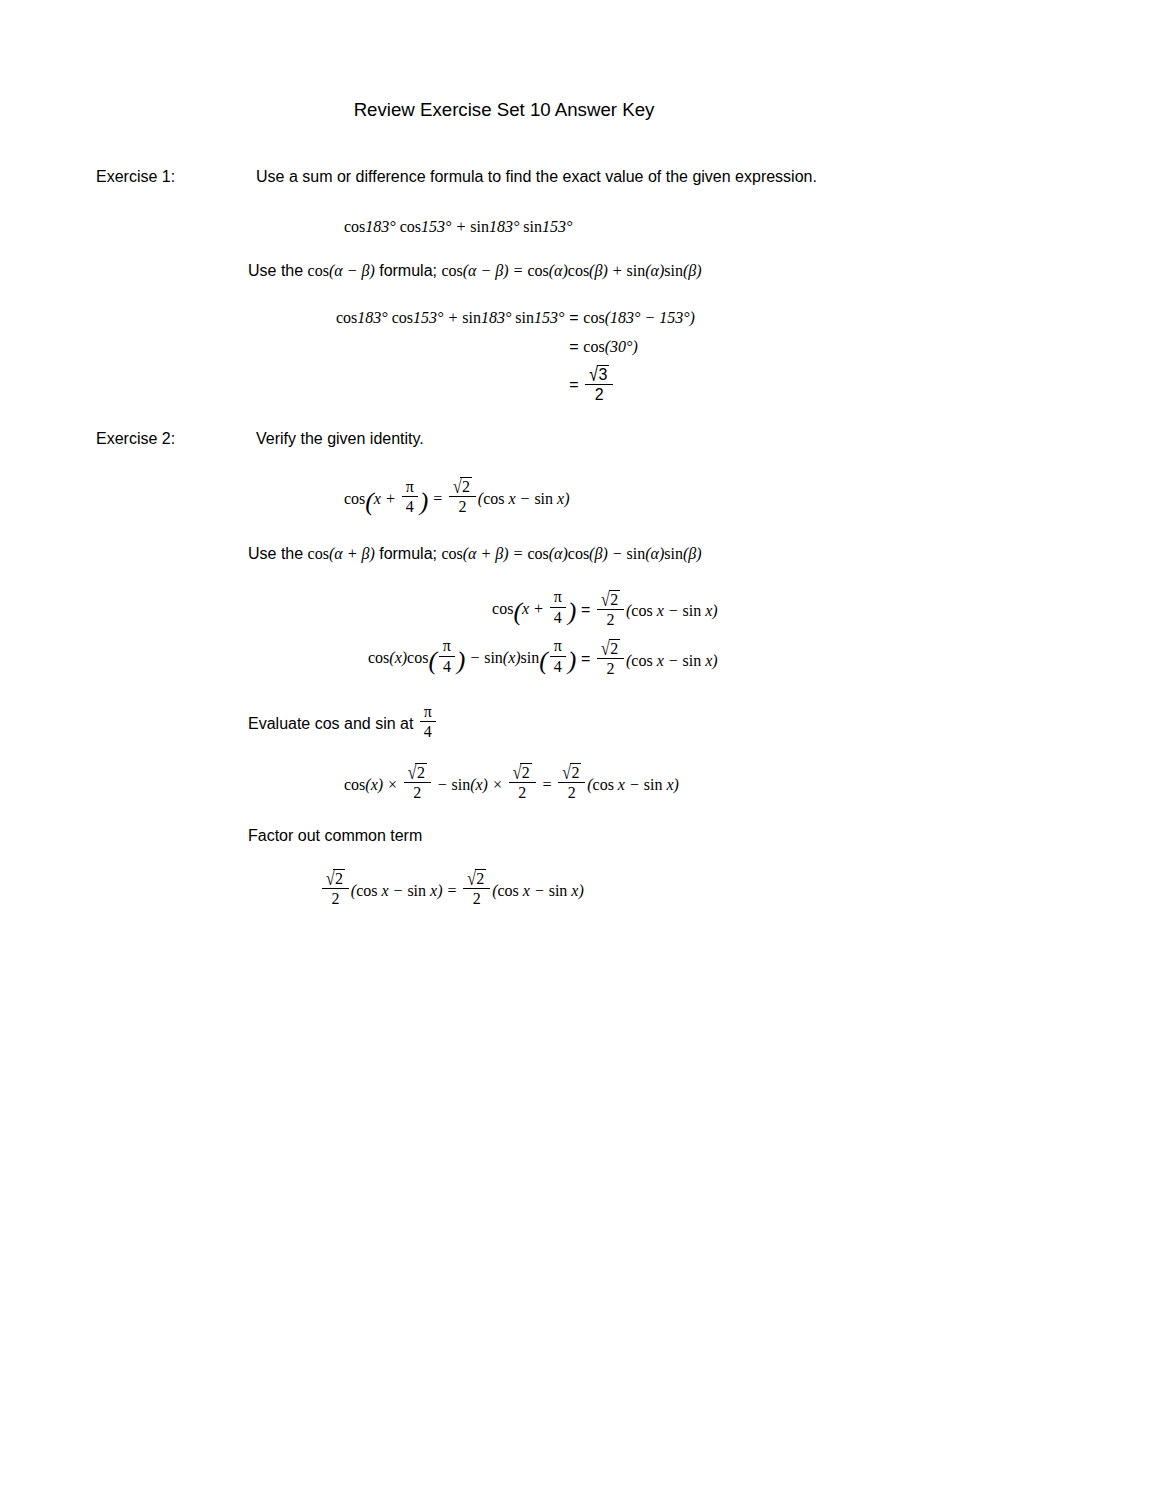Review Exercise Set 10 Answer Key
Exercise 1:
Use a sum or difference formula to find the exact value of the given expression.
cos183° cos153° + sin183° sin153°
Use the cos(α − β) formula; cos(α − β) = cos(α)cos(β) + sin(α)sin(β)
| cos 183° cos 153° + sin 183° sin 153° | = | cos (183° − 153°) |
| | = | cos (30°) |
| | = | √ 3 2 |
Exercise 2:
Verify the given identity.
cos(x + π 4) = √22(cos x − sin x)
Use the cos(α + β) formula; cos(α + β) = cos(α)cos(β) − sin(α)sin(β)
| cos ( x + π 4 ) | = | √ 2 2 ( cos x − sin x) |
| cos (x) cos ( π 4 ) − sin (x) sin ( π 4 ) | = | √ 2 2 ( cos x − sin x) |
Evaluate cos and sin at π 4
cos(x) × √22 − sin(x) × √22 = √22(cos x − sin x)
Factor out common term
√22(cos x − sin x) = √22(cos x − sin x)